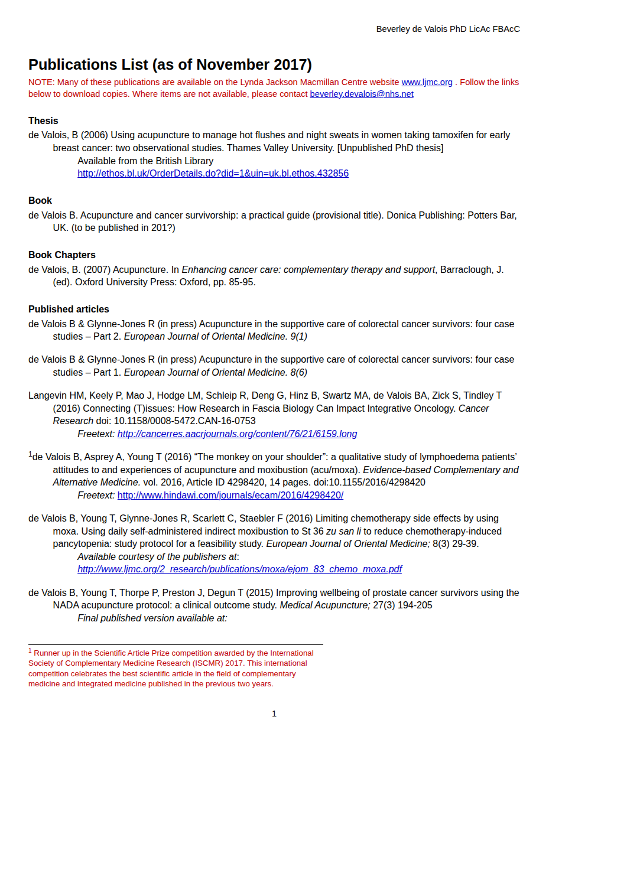Beverley de Valois PhD LicAc FBAcC
Publications List (as of November 2017)
NOTE: Many of these publications are available on the Lynda Jackson Macmillan Centre website www.ljmc.org . Follow the links below to download copies. Where items are not available, please contact beverley.devalois@nhs.net
Thesis
de Valois, B (2006) Using acupuncture to manage hot flushes and night sweats in women taking tamoxifen for early breast cancer: two observational studies. Thames Valley University. [Unpublished PhD thesis]
Available from the British Library http://ethos.bl.uk/OrderDetails.do?did=1&uin=uk.bl.ethos.432856
Book
de Valois B. Acupuncture and cancer survivorship: a practical guide (provisional title). Donica Publishing: Potters Bar, UK. (to be published in 201?)
Book Chapters
de Valois, B. (2007) Acupuncture. In Enhancing cancer care: complementary therapy and support, Barraclough, J. (ed). Oxford University Press: Oxford, pp. 85-95.
Published articles
de Valois B & Glynne-Jones R (in press) Acupuncture in the supportive care of colorectal cancer survivors: four case studies – Part 2. European Journal of Oriental Medicine. 9(1)
de Valois B & Glynne-Jones R (in press) Acupuncture in the supportive care of colorectal cancer survivors: four case studies – Part 1. European Journal of Oriental Medicine. 8(6)
Langevin HM, Keely P, Mao J, Hodge LM, Schleip R, Deng G, Hinz B, Swartz MA, de Valois BA, Zick S, Tindley T (2016) Connecting (T)issues: How Research in Fascia Biology Can Impact Integrative Oncology. Cancer Research doi: 10.1158/0008-5472.CAN-16-0753
Freetext: http://cancerres.aacrjournals.org/content/76/21/6159.long
1de Valois B, Asprey A, Young T (2016) “The monkey on your shoulder”: a qualitative study of lymphoedema patients’ attitudes to and experiences of acupuncture and moxibustion (acu/moxa). Evidence-based Complementary and Alternative Medicine. vol. 2016, Article ID 4298420, 14 pages. doi:10.1155/2016/4298420
Freetext: http://www.hindawi.com/journals/ecam/2016/4298420/
de Valois B, Young T, Glynne-Jones R, Scarlett C, Staebler F (2016) Limiting chemotherapy side effects by using moxa. Using daily self-administered indirect moxibustion to St 36 zu san li to reduce chemotherapy-induced pancytopenia: study protocol for a feasibility study. European Journal of Oriental Medicine; 8(3) 29-39.
Available courtesy of the publishers at: http://www.ljmc.org/2_research/publications/moxa/ejom_83_chemo_moxa.pdf
de Valois B, Young T, Thorpe P, Preston J, Degun T (2015) Improving wellbeing of prostate cancer survivors using the NADA acupuncture protocol: a clinical outcome study. Medical Acupuncture; 27(3) 194-205
Final published version available at:
1 Runner up in the Scientific Article Prize competition awarded by the International Society of Complementary Medicine Research (ISCMR) 2017. This international competition celebrates the best scientific article in the field of complementary medicine and integrated medicine published in the previous two years.
1